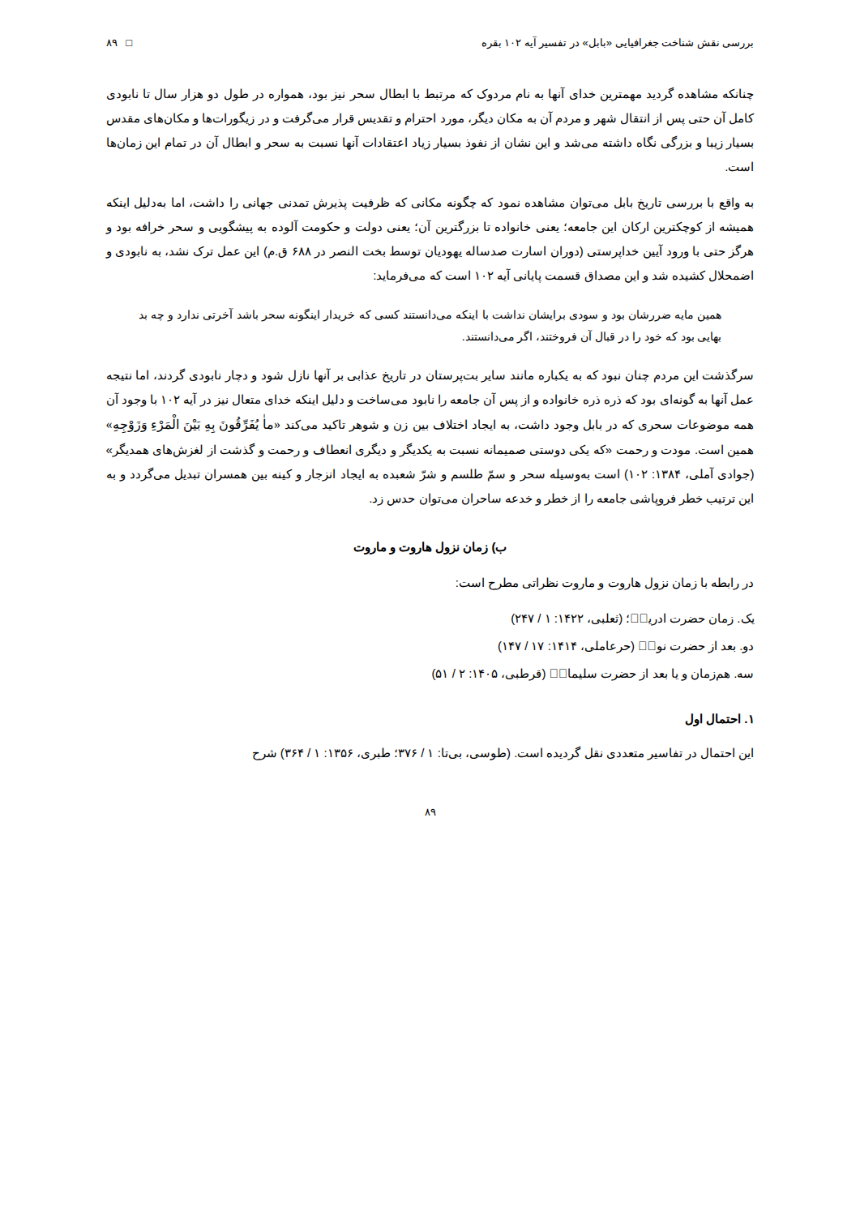بررسی نقش شناخت جغرافیایی «بابل» در تفسیر آیه ۱۰۲ بقره □ ۸۹
چنانکه مشاهده گردید مهمترین خدای آنها به نام مردوک که مرتبط با ابطال سحر نیز بود، همواره در طول دو هزار سال تا نابودی کامل آن حتی پس از انتقال شهر و مردم آن به مکان دیگر، مورد احترام و تقدیس قرار می‌گرفت و در زیگورات‌ها و مکان‌های مقدس بسیار زیبا و بزرگی نگاه داشته می‌شد و این نشان از نفوذ بسیار زیاد اعتقادات آنها نسبت به سحر و ابطال آن در تمام این زمان‌ها است.
به واقع با بررسی تاریخ بابل می‌توان مشاهده نمود که چگونه مکانی که ظرفیت پذیرش تمدنی جهانی را داشت، اما به‌دلیل اینکه همیشه از کوچکترین ارکان این جامعه؛ یعنی خانواده تا بزرگترین آن؛ یعنی دولت و حکومت آلوده به پیشگویی و سحر خرافه بود و هرگز حتی با ورود آیین خداپرستی (دوران اسارت صدساله یهودیان توسط بخت النصر در ۶۸۸ ق.م) این عمل ترک نشد، به نابودی و اضمحلال کشیده شد و این مصداق قسمت پایانی آیه ۱۰۲ است که می‌فرماید:
همین مایه ضررشان بود و سودی برایشان نداشت با اینکه می‌دانستند کسی که خریدار اینگونه سحر باشد آخرتی ندارد و چه بد بهایی بود که خود را در قبال آن فروختند، اگر می‌دانستند.
سرگذشت این مردم چنان نبود که به یکباره مانند سایر بت‌پرستان در تاریخ عذابی بر آنها نازل شود و دچار نابودی گردند، اما نتیجه عمل آنها به گونه‌ای بود که ذره ذره خانواده و از پس آن جامعه را نابود می‌ساخت و دلیل اینکه خدای متعال نیز در آیه ۱۰۲ با وجود آن همه موضوعات سحری که در بابل وجود داشت، به ایجاد اختلاف بین زن و شوهر تاکید می‌کند «ماٰ یُفَرِّقُونَ بِهِ بَیْنَ الْمَرْءِ وَزَوْجِهِ» همین است. مودت و رحمت «که یکی دوستی صمیمانه نسبت به یکدیگر و دیگری انعطاف و رحمت و گذشت از لغزش‌های همدیگر» (جوادی آملی، ۱۳۸۴: ۱۰۲) است به‌وسیله سحر و سمّ طلسم و شرّ شعبده به ایجاد انزجار و کینه بین همسران تبدیل می‌گردد و به این ترتیب خطر فروپاشی جامعه را از خطر و خدعه ساحران می‌توان حدس زد.
ب) زمان نزول هاروت و ماروت
در رابطه با زمان نزول هاروت و ماروت نظراتی مطرح است:
یک. زمان حضرت ادریسۖ؛ (ثعلبی، ۱۴۲۲: ۱ / ۲۴۷)
دو. بعد از حضرت نوحۖ (حرعاملی، ۱۴۱۴: ۱۷ / ۱۴۷)
سه. هم‌زمان و یا بعد از حضرت سلیمانۖ (قرطبی، ۱۴۰۵: ۲ / ۵۱)
۱. احتمال اول
این احتمال در تفاسیر متعددی نقل گردیده است. (طوسی، بی‌تا: ۱ / ۳۷۶؛ طبری، ۱۳۵۶: ۱ / ۳۶۴) شرح
۸۹